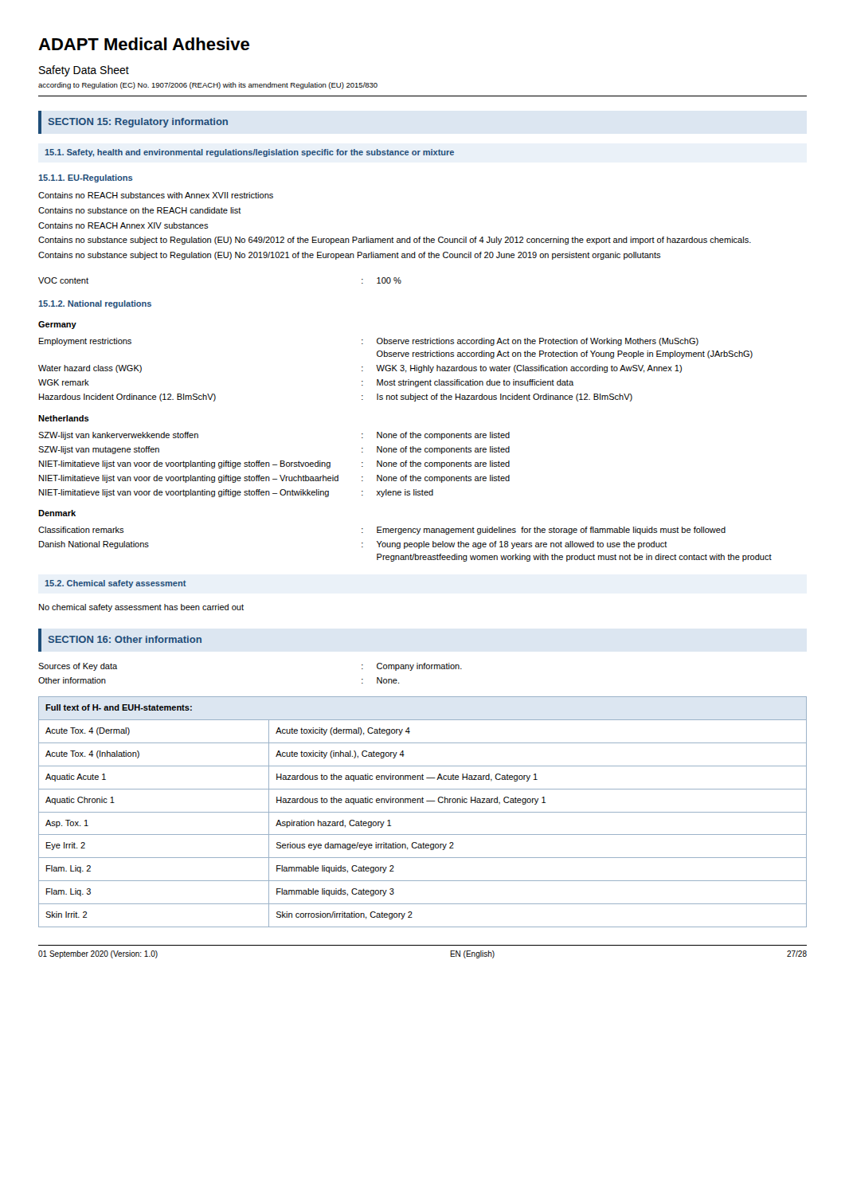ADAPT Medical Adhesive
Safety Data Sheet
according to Regulation (EC) No. 1907/2006 (REACH) with its amendment Regulation (EU) 2015/830
SECTION 15: Regulatory information
15.1. Safety, health and environmental regulations/legislation specific for the substance or mixture
15.1.1. EU-Regulations
Contains no REACH substances with Annex XVII restrictions
Contains no substance on the REACH candidate list
Contains no REACH Annex XIV substances
Contains no substance subject to Regulation (EU) No 649/2012 of the European Parliament and of the Council of 4 July 2012 concerning the export and import of hazardous chemicals.
Contains no substance subject to Regulation (EU) No 2019/1021 of the European Parliament and of the Council of 20 June 2019 on persistent organic pollutants
| VOC content | : | 100 % |
15.1.2. National regulations
Germany
| Employment restrictions | : | Observe restrictions according Act on the Protection of Working Mothers (MuSchG) Observe restrictions according Act on the Protection of Young People in Employment (JArbSchG) |
| Water hazard class (WGK) | : | WGK 3, Highly hazardous to water (Classification according to AwSV, Annex 1) |
| WGK remark | : | Most stringent classification due to insufficient data |
| Hazardous Incident Ordinance (12. BImSchV) | : | Is not subject of the Hazardous Incident Ordinance (12. BImSchV) |
Netherlands
| SZW-lijst van kankerverwekkende stoffen | : | None of the components are listed |
| SZW-lijst van mutagene stoffen | : | None of the components are listed |
| NIET-limitatieve lijst van voor de voortplanting giftige stoffen – Borstvoeding | : | None of the components are listed |
| NIET-limitatieve lijst van voor de voortplanting giftige stoffen – Vruchtbaarheid | : | None of the components are listed |
| NIET-limitatieve lijst van voor de voortplanting giftige stoffen – Ontwikkeling | : | xylene is listed |
Denmark
| Classification remarks | : | Emergency management guidelines for the storage of flammable liquids must be followed |
| Danish National Regulations | : | Young people below the age of 18 years are not allowed to use the product Pregnant/breastfeeding women working with the product must not be in direct contact with the product |
15.2. Chemical safety assessment
No chemical safety assessment has been carried out
SECTION 16: Other information
| Sources of Key data | : | Company information. |
| Other information | : | None. |
| Full text of H- and EUH-statements: |
| --- |
| Acute Tox. 4 (Dermal) | Acute toxicity (dermal), Category 4 |
| Acute Tox. 4 (Inhalation) | Acute toxicity (inhal.), Category 4 |
| Aquatic Acute 1 | Hazardous to the aquatic environment — Acute Hazard, Category 1 |
| Aquatic Chronic 1 | Hazardous to the aquatic environment — Chronic Hazard, Category 1 |
| Asp. Tox. 1 | Aspiration hazard, Category 1 |
| Eye Irrit. 2 | Serious eye damage/eye irritation, Category 2 |
| Flam. Liq. 2 | Flammable liquids, Category 2 |
| Flam. Liq. 3 | Flammable liquids, Category 3 |
| Skin Irrit. 2 | Skin corrosion/irritation, Category 2 |
01 September 2020 (Version: 1.0) EN (English) 27/28